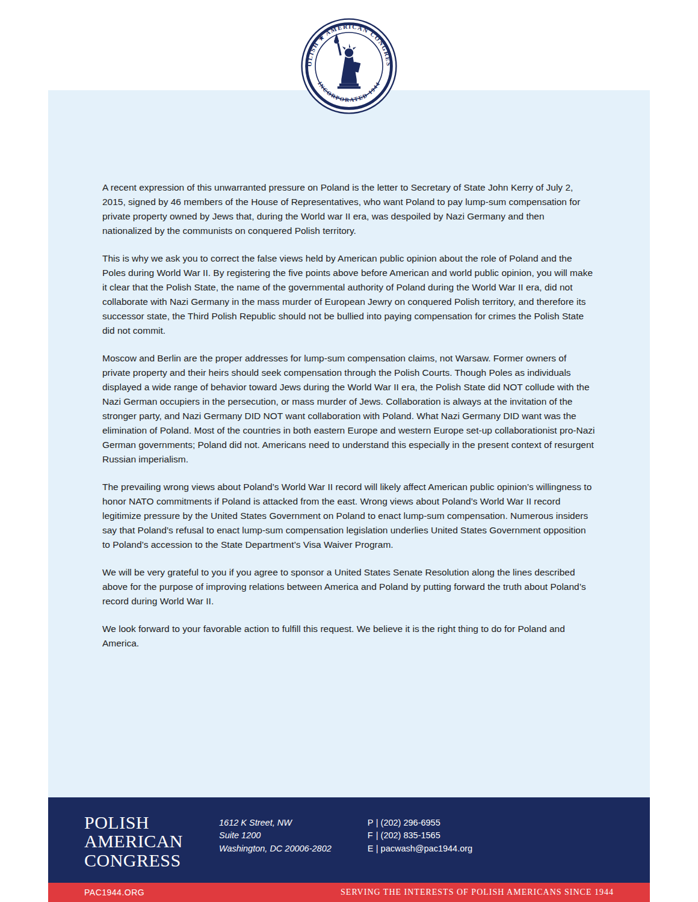POLISH ★ AMERICAN CONGRESS INCORPORATED 1944
A recent expression of this unwarranted pressure on Poland is the letter to Secretary of State John Kerry of July 2, 2015, signed by 46 members of the House of Representatives, who want Poland to pay lump-sum compensation for private property owned by Jews that, during the World war II era, was despoiled by Nazi Germany and then nationalized by the communists on conquered Polish territory.
This is why we ask you to correct the false views held by American public opinion about the role of Poland and the Poles during World War II. By registering the five points above before American and world public opinion, you will make it clear that the Polish State, the name of the governmental authority of Poland during the World War II era, did not collaborate with Nazi Germany in the mass murder of European Jewry on conquered Polish territory, and therefore its successor state, the Third Polish Republic should not be bullied into paying compensation for crimes the Polish State did not commit.
Moscow and Berlin are the proper addresses for lump-sum compensation claims, not Warsaw. Former owners of private property and their heirs should seek compensation through the Polish Courts. Though Poles as individuals displayed a wide range of behavior toward Jews during the World War II era, the Polish State did NOT collude with the Nazi German occupiers in the persecution, or mass murder of Jews. Collaboration is always at the invitation of the stronger party, and Nazi Germany DID NOT want collaboration with Poland. What Nazi Germany DID want was the elimination of Poland. Most of the countries in both eastern Europe and western Europe set-up collaborationist pro-Nazi German governments; Poland did not. Americans need to understand this especially in the present context of resurgent Russian imperialism.
The prevailing wrong views about Poland’s World War II record will likely affect American public opinion’s willingness to honor NATO commitments if Poland is attacked from the east. Wrong views about Poland’s World War II record legitimize pressure by the United States Government on Poland to enact lump-sum compensation. Numerous insiders say that Poland’s refusal to enact lump-sum compensation legislation underlies United States Government opposition to Poland’s accession to the State Department’s Visa Waiver Program.
We will be very grateful to you if you agree to sponsor a United States Senate Resolution along the lines described above for the purpose of improving relations between America and Poland by putting forward the truth about Poland’s record during World War II.
We look forward to your favorable action to fulfill this request. We believe it is the right thing to do for Poland and America.
Polish
American
Congress
1612 K Street, NW
Suite 1200
Washington, DC 20006-2802
P| (202) 296-6955
F| (202) 835-1565
E| pacwash@pac1944.org
PAC1944.ORG Serving the interests of Polish Americans since 1944